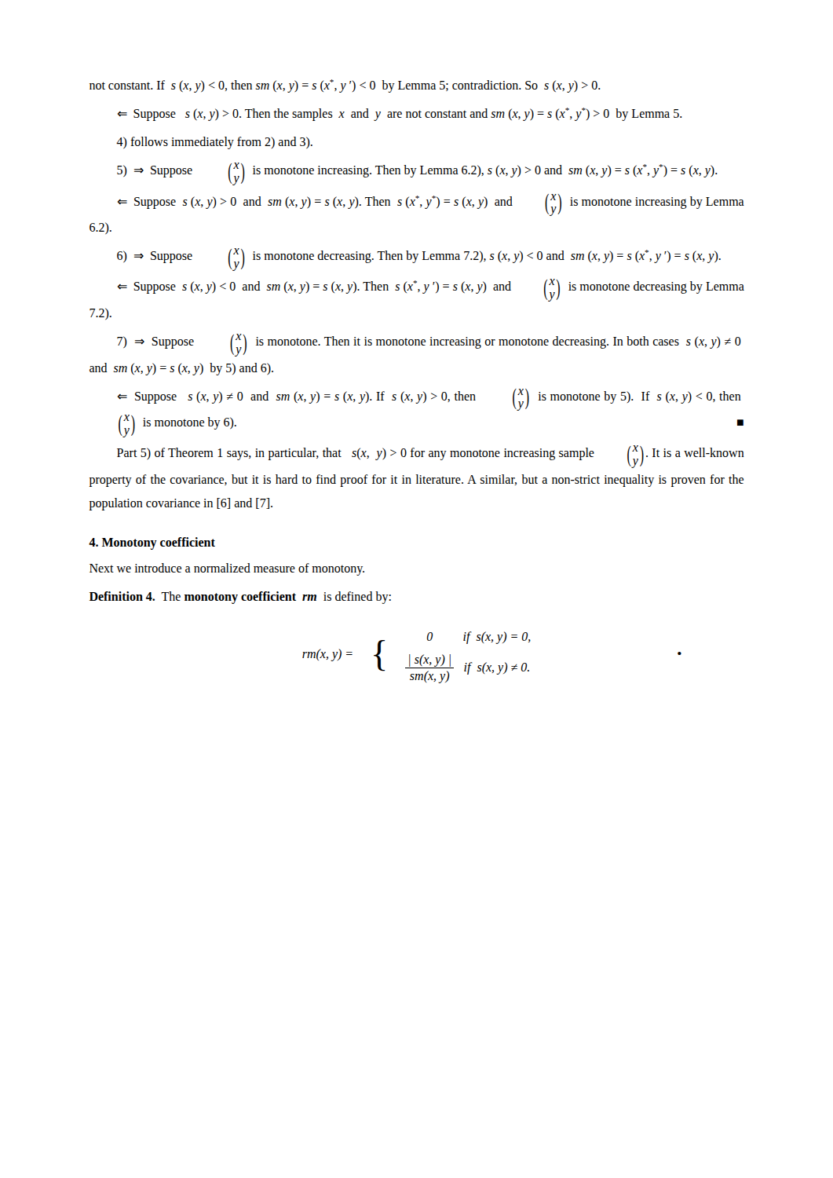not constant. If s (x, y) < 0, then sm (x, y) = s (x*, y ′) < 0 by Lemma 5; contradiction. So s (x, y) > 0.
⇐ Suppose s (x, y) > 0. Then the samples x and y are not constant and sm (x, y) = s (x*, y*) > 0 by Lemma 5.
4) follows immediately from 2) and 3).
5) ⇒ Suppose xy is monotone increasing. Then by Lemma 6.2), s (x, y) > 0 and sm (x, y) = s (x*, y*) = s (x, y).
⇐ Suppose s (x, y) > 0 and sm (x, y) = s (x, y). Then s (x*, y*) = s (x, y) and xy is monotone increasing by Lemma 6.2).
6) ⇒ Suppose xy is monotone decreasing. Then by Lemma 7.2), s (x, y) < 0 and sm (x, y) = s (x*, y ′) = s (x, y).
⇐ Suppose s (x, y) < 0 and sm (x, y) = s (x, y). Then s (x*, y ′) = s (x, y) and xy is monotone decreasing by Lemma 7.2).
7) ⇒ Suppose xy is monotone. Then it is monotone increasing or monotone decreasing. In both cases s (x, y) ≠ 0 and sm (x, y) = s (x, y) by 5) and 6).
⇐ Suppose s (x, y) ≠ 0 and sm (x, y) = s (x, y). If s (x, y) > 0, then xy is monotone by 5). If s (x, y) < 0, then xy is monotone by 6).■
Part 5) of Theorem 1 says, in particular, that s(x, y) > 0 for any monotone increasing sample xy. It is a well-known property of the covariance, but it is hard to find proof for it in literature. A similar, but a non-strict inequality is proven for the population covariance in [6] and [7].
4. Monotony coefficient
Next we introduce a normalized measure of monotony.
Definition 4. The monotony coefficient rm is defined by:
| rm ( x , y ) = | { | 0 | if s ( x , y ) = 0, |
| / s ( x , y ) / sm ( x , y ) | if s ( x , y ) ≠ 0. |
•